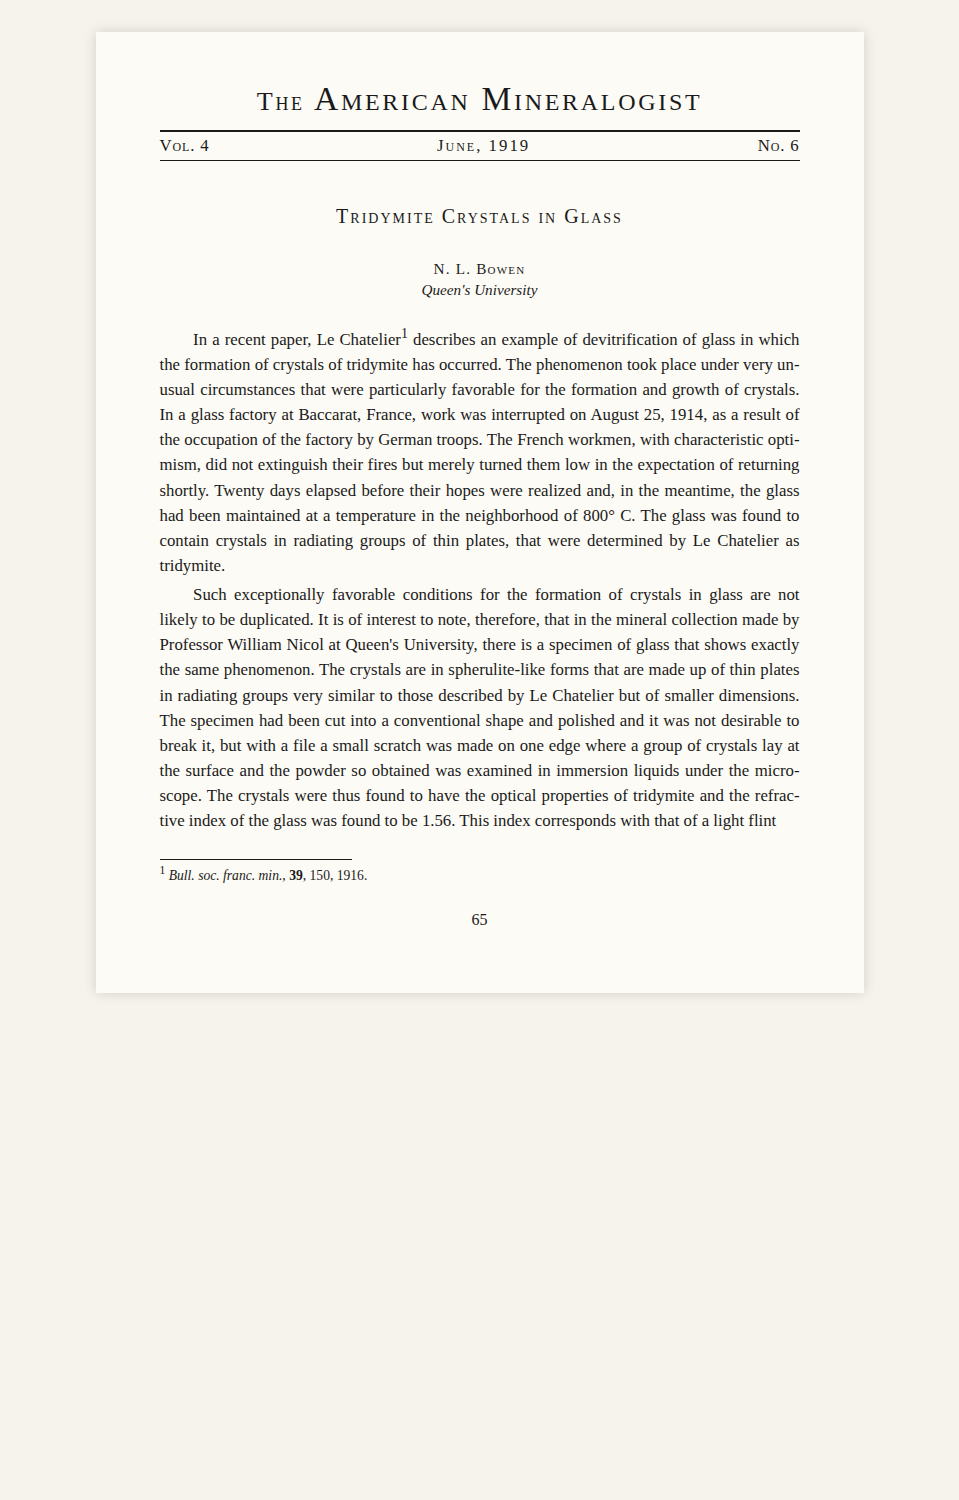The American Mineralogist
Vol. 4 June, 1919 No. 6
Tridymite Crystals in Glass
N. L. Bowen
Queen's University
In a recent paper, Le Chatelier1 describes an example of devitrification of glass in which the formation of crystals of tridymite has occurred. The phenomenon took place under very unusual circumstances that were particularly favorable for the formation and growth of crystals. In a glass factory at Baccarat, France, work was interrupted on August 25, 1914, as a result of the occupation of the factory by German troops. The French workmen, with characteristic optimism, did not extinguish their fires but merely turned them low in the expectation of returning shortly. Twenty days elapsed before their hopes were realized and, in the meantime, the glass had been maintained at a temperature in the neighborhood of 800° C. The glass was found to contain crystals in radiating groups of thin plates, that were determined by Le Chatelier as tridymite.
Such exceptionally favorable conditions for the formation of crystals in glass are not likely to be duplicated. It is of interest to note, therefore, that in the mineral collection made by Professor William Nicol at Queen's University, there is a specimen of glass that shows exactly the same phenomenon. The crystals are in spherulite-like forms that are made up of thin plates in radiating groups very similar to those described by Le Chatelier but of smaller dimensions. The specimen had been cut into a conventional shape and polished and it was not desirable to break it, but with a file a small scratch was made on one edge where a group of crystals lay at the surface and the powder so obtained was examined in immersion liquids under the microscope. The crystals were thus found to have the optical properties of tridymite and the refractive index of the glass was found to be 1.56. This index corresponds with that of a light flint
1 Bull. soc. franc. min., 39, 150, 1916.
65